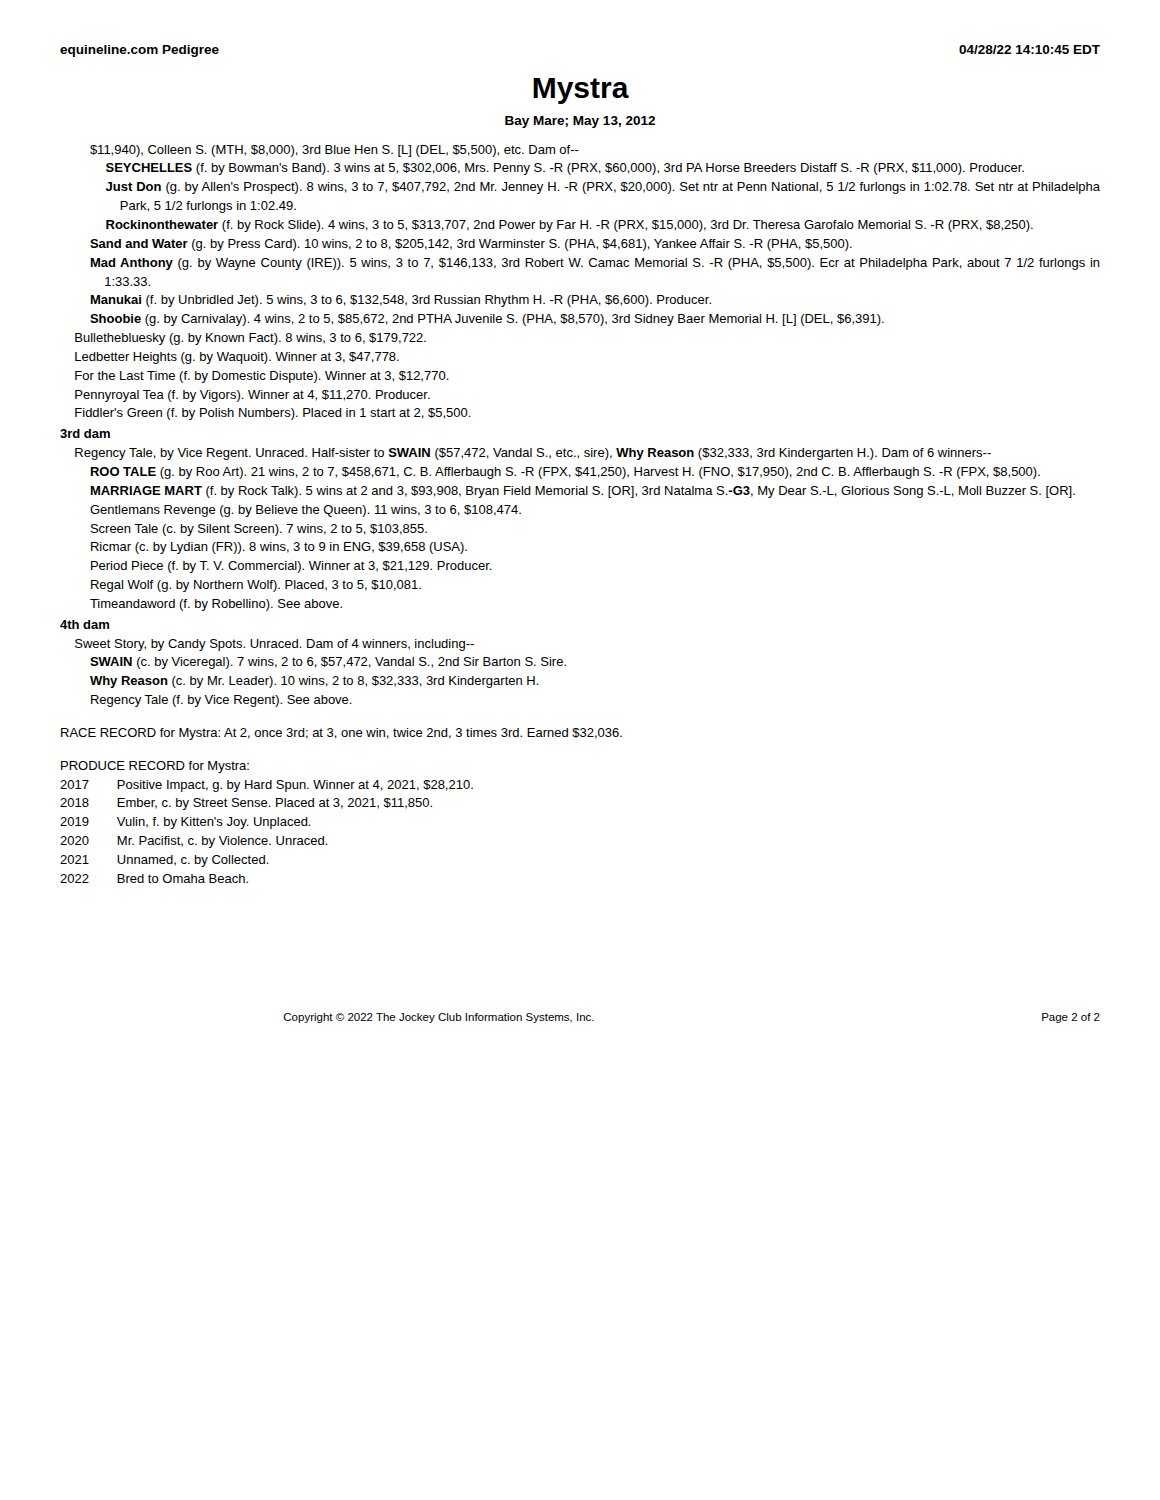equineline.com Pedigree 04/28/22 14:10:45 EDT
Mystra
Bay Mare; May 13, 2012
$11,940), Colleen S. (MTH, $8,000), 3rd Blue Hen S. [L] (DEL, $5,500), etc. Dam of--
SEYCHELLES (f. by Bowman's Band). 3 wins at 5, $302,006, Mrs. Penny S. -R (PRX, $60,000), 3rd PA Horse Breeders Distaff S. -R (PRX, $11,000). Producer.
Just Don (g. by Allen's Prospect). 8 wins, 3 to 7, $407,792, 2nd Mr. Jenney H. -R (PRX, $20,000). Set ntr at Penn National, 5 1/2 furlongs in 1:02.78. Set ntr at Philadelpha Park, 5 1/2 furlongs in 1:02.49.
Rockinonthewater (f. by Rock Slide). 4 wins, 3 to 5, $313,707, 2nd Power by Far H. -R (PRX, $15,000), 3rd Dr. Theresa Garofalo Memorial S. -R (PRX, $8,250).
Sand and Water (g. by Press Card). 10 wins, 2 to 8, $205,142, 3rd Warminster S. (PHA, $4,681), Yankee Affair S. -R (PHA, $5,500).
Mad Anthony (g. by Wayne County (IRE)). 5 wins, 3 to 7, $146,133, 3rd Robert W. Camac Memorial S. -R (PHA, $5,500). Ecr at Philadelpha Park, about 7 1/2 furlongs in 1:33.33.
Manukai (f. by Unbridled Jet). 5 wins, 3 to 6, $132,548, 3rd Russian Rhythm H. -R (PHA, $6,600). Producer.
Shoobie (g. by Carnivalay). 4 wins, 2 to 5, $85,672, 2nd PTHA Juvenile S. (PHA, $8,570), 3rd Sidney Baer Memorial H. [L] (DEL, $6,391).
Bullethebluesky (g. by Known Fact). 8 wins, 3 to 6, $179,722.
Ledbetter Heights (g. by Waquoit). Winner at 3, $47,778.
For the Last Time (f. by Domestic Dispute). Winner at 3, $12,770.
Pennyroyal Tea (f. by Vigors). Winner at 4, $11,270. Producer.
Fiddler's Green (f. by Polish Numbers). Placed in 1 start at 2, $5,500.
3rd dam
Regency Tale, by Vice Regent. Unraced. Half-sister to SWAIN ($57,472, Vandal S., etc., sire), Why Reason ($32,333, 3rd Kindergarten H.). Dam of 6 winners--
ROO TALE (g. by Roo Art). 21 wins, 2 to 7, $458,671, C. B. Afflerbaugh S. -R (FPX, $41,250), Harvest H. (FNO, $17,950), 2nd C. B. Afflerbaugh S. -R (FPX, $8,500).
MARRIAGE MART (f. by Rock Talk). 5 wins at 2 and 3, $93,908, Bryan Field Memorial S. [OR], 3rd Natalma S.-G3, My Dear S.-L, Glorious Song S.-L, Moll Buzzer S. [OR].
Gentlemans Revenge (g. by Believe the Queen). 11 wins, 3 to 6, $108,474.
Screen Tale (c. by Silent Screen). 7 wins, 2 to 5, $103,855.
Ricmar (c. by Lydian (FR)). 8 wins, 3 to 9 in ENG, $39,658 (USA).
Period Piece (f. by T. V. Commercial). Winner at 3, $21,129. Producer.
Regal Wolf (g. by Northern Wolf). Placed, 3 to 5, $10,081.
Timeandaword (f. by Robellino). See above.
4th dam
Sweet Story, by Candy Spots. Unraced. Dam of 4 winners, including--
SWAIN (c. by Viceregal). 7 wins, 2 to 6, $57,472, Vandal S., 2nd Sir Barton S. Sire.
Why Reason (c. by Mr. Leader). 10 wins, 2 to 8, $32,333, 3rd Kindergarten H.
Regency Tale (f. by Vice Regent). See above.
RACE RECORD for Mystra: At 2, once 3rd; at 3, one win, twice 2nd, 3 times 3rd. Earned $32,036.
PRODUCE RECORD for Mystra:
| 2017 | Positive Impact, g. by Hard Spun. Winner at 4, 2021, $28,210. |
| 2018 | Ember, c. by Street Sense. Placed at 3, 2021, $11,850. |
| 2019 | Vulin, f. by Kitten's Joy. Unplaced. |
| 2020 | Mr. Pacifist, c. by Violence. Unraced. |
| 2021 | Unnamed, c. by Collected. |
| 2022 | Bred to Omaha Beach. |
Copyright © 2022 The Jockey Club Information Systems, Inc. Page 2 of 2